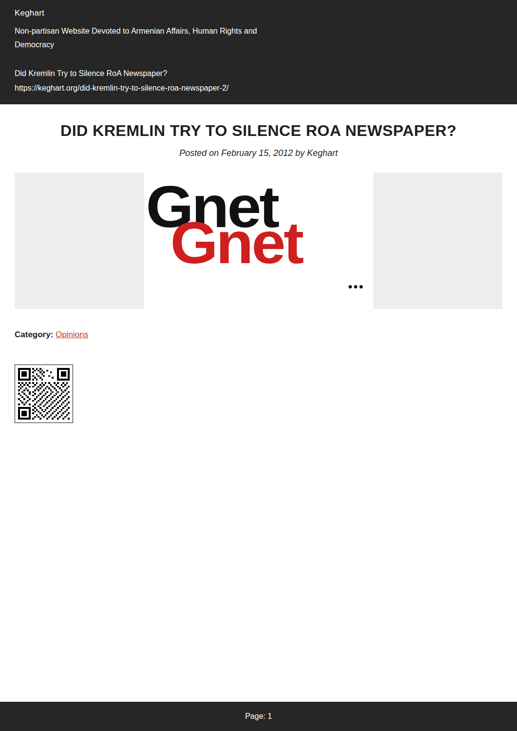Keghart
Non-partisan Website Devoted to Armenian Affairs, Human Rights and Democracy
Did Kremlin Try to Silence RoA Newspaper?
https://keghart.org/did-kremlin-try-to-silence-roa-newspaper-2/
Did Kremlin Try to Silence RoA Newspaper?
Posted on February 15, 2012 by Keghart
Gnet Gnet •••
Category: Opinions
Page: 1